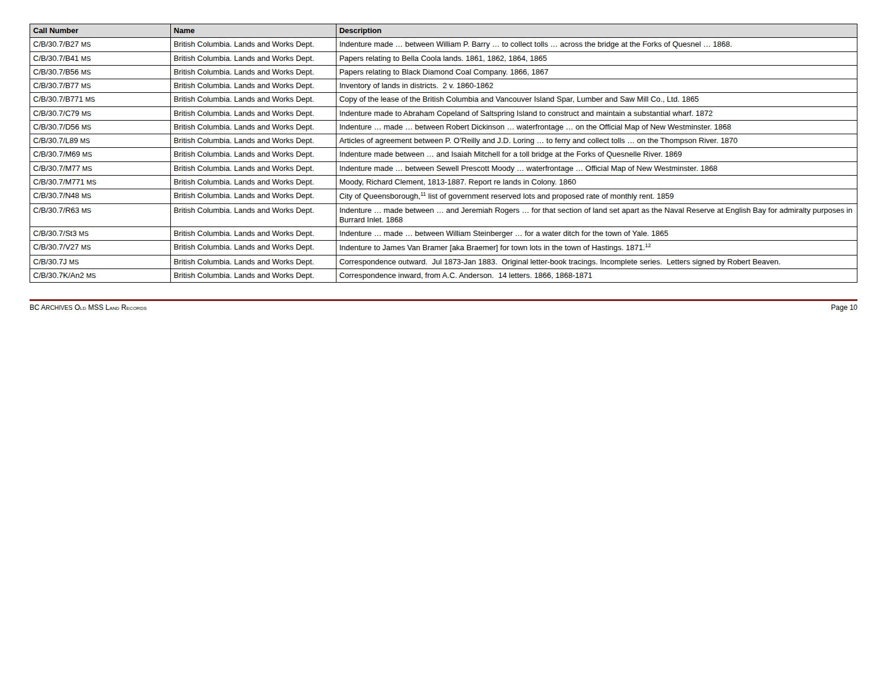| Call Number | Name | Description |
| --- | --- | --- |
| C/B/30.7/B27 MS | British Columbia. Lands and Works Dept. | Indenture made … between William P. Barry … to collect tolls … across the bridge at the Forks of Quesnel … 1868. |
| C/B/30.7/B41 MS | British Columbia. Lands and Works Dept. | Papers relating to Bella Coola lands. 1861, 1862, 1864, 1865 |
| C/B/30.7/B56 MS | British Columbia. Lands and Works Dept. | Papers relating to Black Diamond Coal Company. 1866, 1867 |
| C/B/30.7/B77 MS | British Columbia. Lands and Works Dept. | Inventory of lands in districts. 2 v. 1860-1862 |
| C/B/30.7/B771 MS | British Columbia. Lands and Works Dept. | Copy of the lease of the British Columbia and Vancouver Island Spar, Lumber and Saw Mill Co., Ltd. 1865 |
| C/B/30.7/C79 MS | British Columbia. Lands and Works Dept. | Indenture made to Abraham Copeland of Saltspring Island to construct and maintain a substantial wharf. 1872 |
| C/B/30.7/D56 MS | British Columbia. Lands and Works Dept. | Indenture … made … between Robert Dickinson … waterfrontage … on the Official Map of New Westminster. 1868 |
| C/B/30.7/L89 MS | British Columbia. Lands and Works Dept. | Articles of agreement between P. O’Reilly and J.D. Loring … to ferry and collect tolls … on the Thompson River. 1870 |
| C/B/30.7/M69 MS | British Columbia. Lands and Works Dept. | Indenture made between … and Isaiah Mitchell for a toll bridge at the Forks of Quesnelle River. 1869 |
| C/B/30.7/M77 MS | British Columbia. Lands and Works Dept. | Indenture made … between Sewell Prescott Moody … waterfrontage … Official Map of New Westminster. 1868 |
| C/B/30.7/M771 MS | British Columbia. Lands and Works Dept. | Moody, Richard Clement, 1813-1887. Report re lands in Colony. 1860 |
| C/B/30.7/N48 MS | British Columbia. Lands and Works Dept. | City of Queensborough, 11 list of government reserved lots and proposed rate of monthly rent. 1859 |
| C/B/30.7/R63 MS | British Columbia. Lands and Works Dept. | Indenture … made between … and Jeremiah Rogers … for that section of land set apart as the Naval Reserve at English Bay for admiralty purposes in Burrard Inlet. 1868 |
| C/B/30.7/St3 MS | British Columbia. Lands and Works Dept. | Indenture … made … between William Steinberger … for a water ditch for the town of Yale. 1865 |
| C/B/30.7/V27 MS | British Columbia. Lands and Works Dept. | Indenture to James Van Bramer [aka Braemer] for town lots in the town of Hastings. 1871. 12 |
| C/B/30.7J MS | British Columbia. Lands and Works Dept. | Correspondence outward. Jul 1873-Jan 1883. Original letter-book tracings. Incomplete series. Letters signed by Robert Beaven. |
| C/B/30.7K/An2 MS | British Columbia. Lands and Works Dept. | Correspondence inward, from A.C. Anderson. 14 letters. 1866, 1868-1871 |
BC ARCHIVES Old MSS Land Records
Page 10